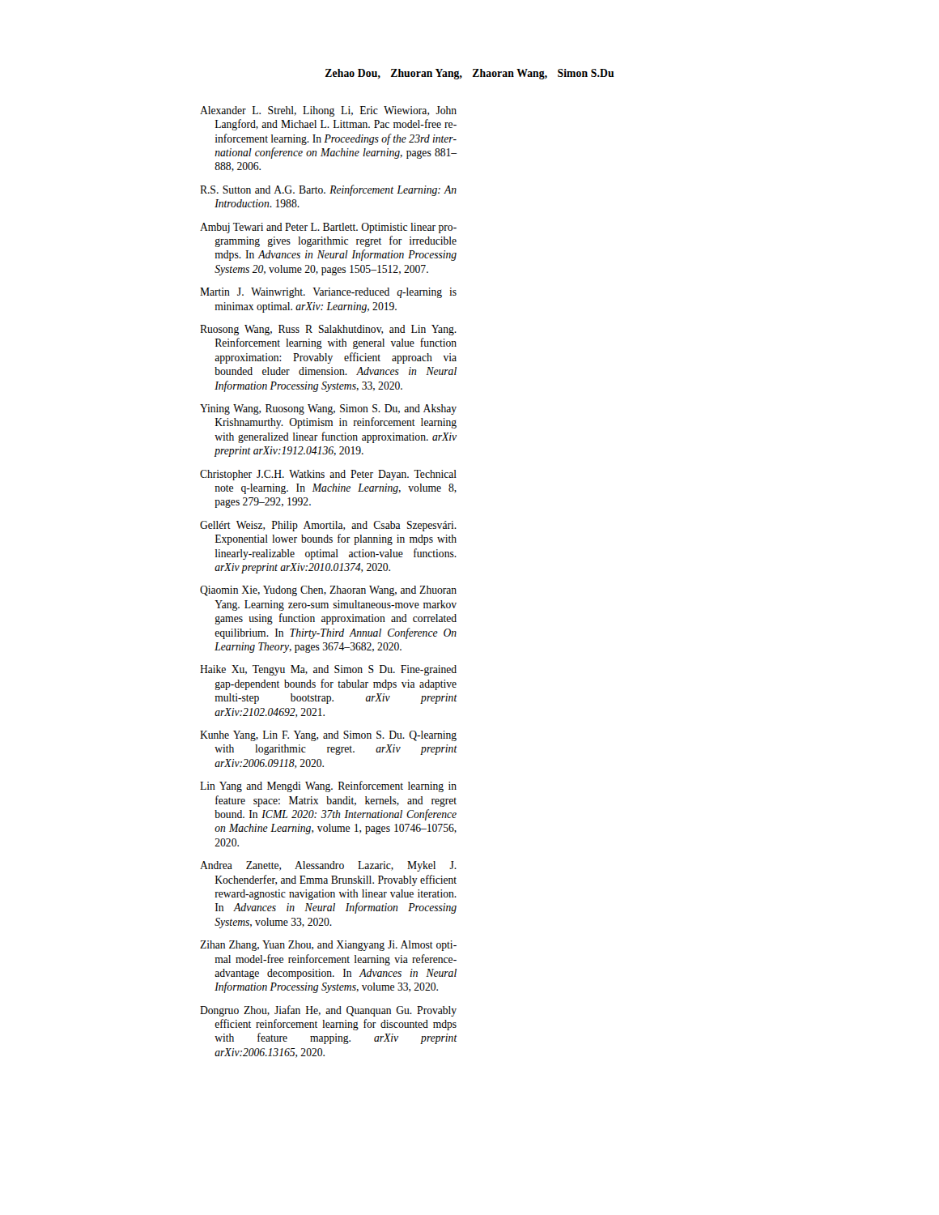Zehao Dou, Zhuoran Yang, Zhaoran Wang, Simon S.Du
Alexander L. Strehl, Lihong Li, Eric Wiewiora, John Langford, and Michael L. Littman. Pac model-free reinforcement learning. In Proceedings of the 23rd international conference on Machine learning, pages 881–888, 2006.
R.S. Sutton and A.G. Barto. Reinforcement Learning: An Introduction. 1988.
Ambuj Tewari and Peter L. Bartlett. Optimistic linear programming gives logarithmic regret for irreducible mdps. In Advances in Neural Information Processing Systems 20, volume 20, pages 1505–1512, 2007.
Martin J. Wainwright. Variance-reduced q-learning is minimax optimal. arXiv: Learning, 2019.
Ruosong Wang, Russ R Salakhutdinov, and Lin Yang. Reinforcement learning with general value function approximation: Provably efficient approach via bounded eluder dimension. Advances in Neural Information Processing Systems, 33, 2020.
Yining Wang, Ruosong Wang, Simon S. Du, and Akshay Krishnamurthy. Optimism in reinforcement learning with generalized linear function approximation. arXiv preprint arXiv:1912.04136, 2019.
Christopher J.C.H. Watkins and Peter Dayan. Technical note q-learning. In Machine Learning, volume 8, pages 279–292, 1992.
Gellért Weisz, Philip Amortila, and Csaba Szepesvári. Exponential lower bounds for planning in mdps with linearly-realizable optimal action-value functions. arXiv preprint arXiv:2010.01374, 2020.
Qiaomin Xie, Yudong Chen, Zhaoran Wang, and Zhuoran Yang. Learning zero-sum simultaneous-move markov games using function approximation and correlated equilibrium. In Thirty-Third Annual Conference On Learning Theory, pages 3674–3682, 2020.
Haike Xu, Tengyu Ma, and Simon S Du. Fine-grained gap-dependent bounds for tabular mdps via adaptive multi-step bootstrap. arXiv preprint arXiv:2102.04692, 2021.
Kunhe Yang, Lin F. Yang, and Simon S. Du. Q-learning with logarithmic regret. arXiv preprint arXiv:2006.09118, 2020.
Lin Yang and Mengdi Wang. Reinforcement learning in feature space: Matrix bandit, kernels, and regret bound. In ICML 2020: 37th International Conference on Machine Learning, volume 1, pages 10746–10756, 2020.
Andrea Zanette, Alessandro Lazaric, Mykel J. Kochenderfer, and Emma Brunskill. Provably efficient reward-agnostic navigation with linear value iteration. In Advances in Neural Information Processing Systems, volume 33, 2020.
Zihan Zhang, Yuan Zhou, and Xiangyang Ji. Almost optimal model-free reinforcement learning via reference-advantage decomposition. In Advances in Neural Information Processing Systems, volume 33, 2020.
Dongruo Zhou, Jiafan He, and Quanquan Gu. Provably efficient reinforcement learning for discounted mdps with feature mapping. arXiv preprint arXiv:2006.13165, 2020.